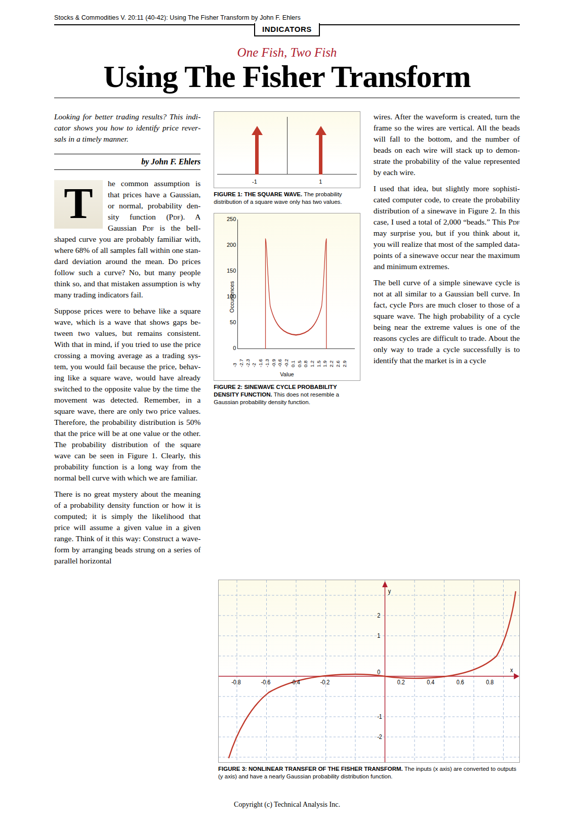Stocks & Commodities V. 20:11 (40-42): Using The Fisher Transform by John F. Ehlers
INDICATORS
One Fish, Two Fish
Using The Fisher Transform
Looking for better trading results? This indicator shows you how to identify price reversals in a timely manner.
by John F. Ehlers
T
he common assumption is that prices have a Gaussian, or normal, probability density function (Pdf). A Gaussian Pdf is the bell-shaped curve you are probably familiar with, where 68% of all samples fall within one standard deviation around the mean. Do prices follow such a curve? No, but many people think so, and that mistaken assumption is why many trading indicators fail.
Suppose prices were to behave like a square wave, which is a wave that shows gaps between two values, but remains consistent. With that in mind, if you tried to use the price crossing a moving average as a trading system, you would fail because the price, behaving like a square wave, would have already switched to the opposite value by the time the movement was detected. Remember, in a square wave, there are only two price values. Therefore, the probability distribution is 50% that the price will be at one value or the other. The probability distribution of the square wave can be seen in Figure 1. Clearly, this probability function is a long way from the normal bell curve with which we are familiar.
There is no great mystery about the meaning of a probability density function or how it is computed; it is simply the likelihood that price will assume a given value in a given range. Think of it this way: Construct a waveform by arranging beads strung on a series of parallel horizontal
-1
1
FIGURE 1: THE SQUARE WAVE. The probability distribution of a square wave only has two values.
Occurrences
250
200
150
100
50
0
-3 -2.7 -2.3 -2 -1.6 -1.3 -0.9 -0.6 -0.2 0.1 0.5 0.8 1.2 1.5 1.9 2.2 2.6 2.9
Value
FIGURE 2: SINEWAVE CYCLE PROBABILITY DENSITY FUNCTION. This does not resemble a Gaussian probability density function.
wires. After the waveform is created, turn the frame so the wires are vertical. All the beads will fall to the bottom, and the number of beads on each wire will stack up to demonstrate the probability of the value represented by each wire.
I used that idea, but slightly more sophisticated computer code, to create the probability distribution of a sinewave in Figure 2. In this case, I used a total of 2,000 “beads.” This Pdf may surprise you, but if you think about it, you will realize that most of the sampled datapoints of a sinewave occur near the maximum and minimum extremes.
The bell curve of a simple sinewave cycle is not at all similar to a Gaussian bell curve. In fact, cycle Pdfs are much closer to those of a square wave. The high probability of a cycle being near the extreme values is one of the reasons cycles are difficult to trade. About the only way to trade a cycle successfully is to identify that the market is in a cycle
y x 2 1 0 -1 -2 -0.8 -0.6 -0.4 -0.2 0.2 0.4 0.6 0.8
FIGURE 3: NONLINEAR TRANSFER OF THE FISHER TRANSFORM. The inputs (x axis) are converted to outputs (y axis) and have a nearly Gaussian probability distribution function.
Copyright (c) Technical Analysis Inc.